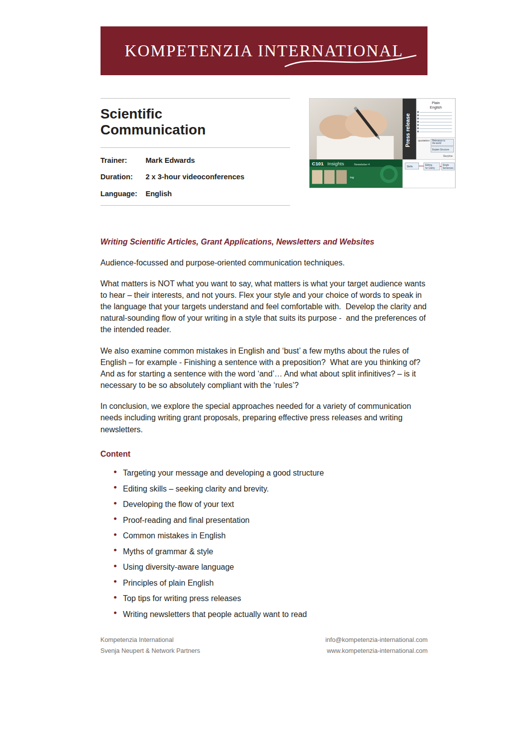Kompetenzia International
Scientific
Communication
Trainer: Mark Edwards
Duration: 2 x 3-hour videoconferences
Language: English
Press release Plain English quotation Relevance to the world Explain Structure Storyline C101 Insights Newsletter 4 ing Skills Editing for Clarity Single Sentences
Writing Scientific Articles, Grant Applications, Newsletters and Websites
Audience-focussed and purpose-oriented communication techniques.
What matters is NOT what you want to say, what matters is what your target audience wants to hear – their interests, and not yours. Flex your style and your choice of words to speak in the language that your targets understand and feel comfortable with. Develop the clarity and natural-sounding flow of your writing in a style that suits its purpose - and the preferences of the intended reader.
We also examine common mistakes in English and ‘bust’ a few myths about the rules of English – for example - Finishing a sentence with a preposition? What are you thinking of? And as for starting a sentence with the word ‘and’… And what about split infinitives? – is it necessary to be so absolutely compliant with the ‘rules’?
In conclusion, we explore the special approaches needed for a variety of communication needs including writing grant proposals, preparing effective press releases and writing newsletters.
Content
Targeting your message and developing a good structure
Editing skills – seeking clarity and brevity.
Developing the flow of your text
Proof-reading and final presentation
Common mistakes in English
Myths of grammar & style
Using diversity-aware language
Principles of plain English
Top tips for writing press releases
Writing newsletters that people actually want to read
Kompetenzia International
Svenja Neupert & Network Partners
info@kompetenzia-international.com
www.kompetenzia-international.com